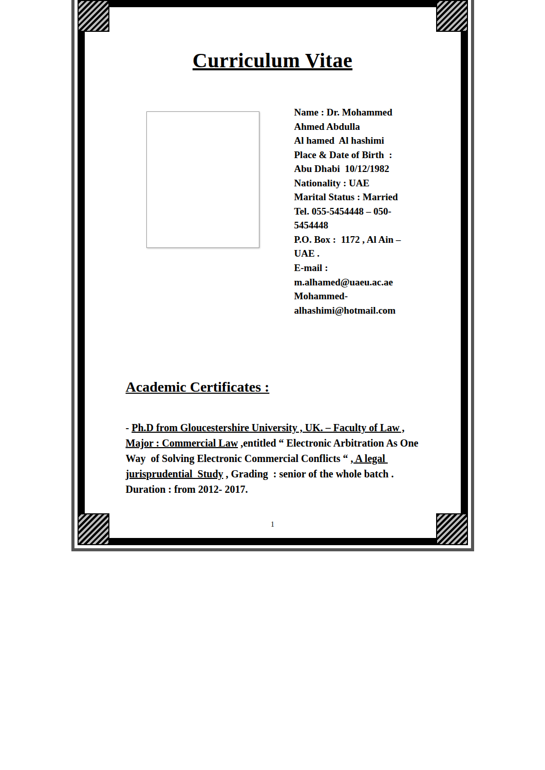Curriculum Vitae
Name : Dr. Mohammed Ahmed Abdulla
Al hamed Al hashimi
Place & Date of Birth :
Abu Dhabi 10/12/1982
Nationality : UAE
Marital Status : Married
Tel. 055-5454448 – 050-5454448
P.O. Box : 1172 , Al Ain – UAE .
E-mail : m.alhamed@uaeu.ac.ae
Mohammed-alhashimi@hotmail.com
Academic Certificates :
- Ph.D from Gloucestershire University , UK. – Faculty of Law , Major : Commercial Law ,entitled “ Electronic Arbitration As One Way of Solving Electronic Commercial Conflicts “ , A legal jurisprudential Study , Grading : senior of the whole batch . Duration : from 2012- 2017.
1